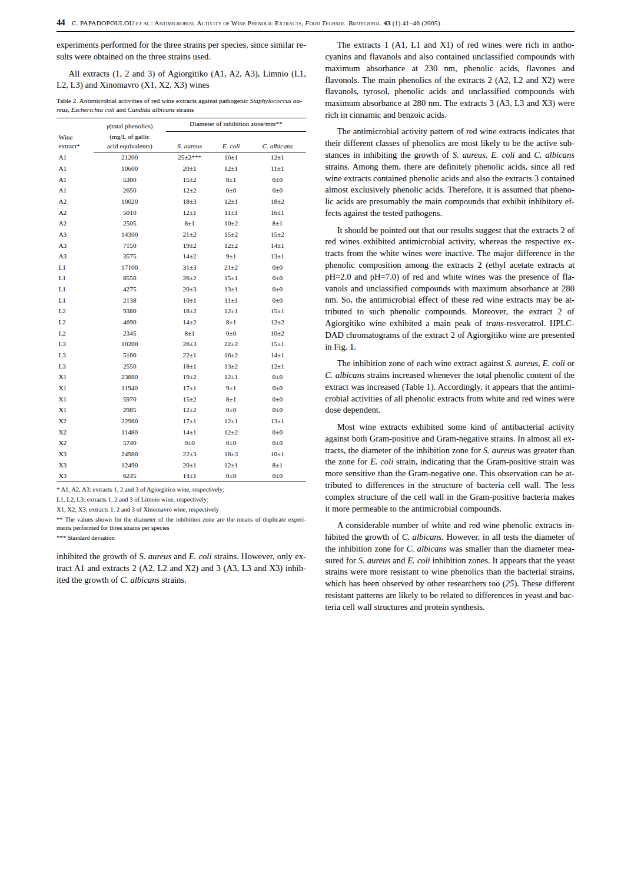44 C. PAPADOPOULOU et al.: Antimicrobial Activity of Wine Phenolic Extracts, Food Technol. Biotechnol. 43 (1) 41–46 (2005)
experiments performed for the three strains per species, since similar results were obtained on the three strains used.
All extracts (1, 2 and 3) of Agiorgitiko (A1, A2, A3), Limnio (L1, L2, L3) and Xinomavro (X1, X2, X3) wines
Table 2. Antimicrobial activities of red wine extracts against pathogenic Staphylococcus aureus, Escherichia coli and Candida albicans strains
| Wine extract* | γ (total phenolics) | Diameter of inhibition zone/mm** |
| --- | --- | --- |
| (mg/L of gallic acid equivalents) | S. aureus | E. coli | C. albicans |
| A1 | 21200 | 25±2*** | 16±1 | 12±1 |
| A1 | 10600 | 20±1 | 12±1 | 11±1 |
| A1 | 5300 | 15±2 | 8±1 | 0±0 |
| A1 | 2650 | 12±2 | 0±0 | 0±0 |
| A2 | 10020 | 18±3 | 12±1 | 18±2 |
| A2 | 5010 | 12±1 | 11±1 | 16±1 |
| A2 | 2505 | 8±1 | 10±2 | 8±1 |
| A3 | 14300 | 21±2 | 15±2 | 15±2 |
| A3 | 7150 | 19±2 | 12±2 | 14±1 |
| A3 | 3575 | 14±2 | 9±1 | 13±1 |
| L1 | 17100 | 31±3 | 21±2 | 0±0 |
| L1 | 8550 | 26±2 | 15±1 | 0±0 |
| L1 | 4275 | 20±3 | 13±1 | 0±0 |
| L1 | 2138 | 10±1 | 11±1 | 0±0 |
| L2 | 9380 | 18±2 | 12±1 | 15±1 |
| L2 | 4690 | 14±2 | 8±1 | 12±2 |
| L2 | 2345 | 8±1 | 0±0 | 10±2 |
| L3 | 10200 | 26±3 | 22±2 | 15±1 |
| L3 | 5100 | 22±1 | 16±2 | 14±1 |
| L3 | 2550 | 18±1 | 13±2 | 12±1 |
| X1 | 23880 | 19±2 | 12±1 | 0±0 |
| X1 | 11940 | 17±1 | 9±1 | 0±0 |
| X1 | 5970 | 15±2 | 8±1 | 0±0 |
| X1 | 2985 | 12±2 | 0±0 | 0±0 |
| X2 | 22960 | 17±1 | 12±1 | 13±1 |
| X2 | 11480 | 14±1 | 12±2 | 0±0 |
| X2 | 5740 | 0±0 | 0±0 | 0±0 |
| X3 | 24980 | 22±3 | 18±3 | 10±1 |
| X3 | 12490 | 20±1 | 12±1 | 8±1 |
| X3 | 6245 | 14±1 | 0±0 | 0±0 |
* A1, A2, A3: extracts 1, 2 and 3 of Agiorgitico wine, respectively;
L1, L2, L3: extracts 1, 2 and 3 of Limnio wine, respectively;
X1, X2, X3: extracts 1, 2 and 3 of Xinomavro wine, respectively
** The values shown for the diameter of the inhibition zone are the means of duplicate experiments performed for three strains per species
*** Standard deviation
inhibited the growth of S. aureus and E. coli strains. However, only extract A1 and extracts 2 (A2, L2 and X2) and 3 (A3, L3 and X3) inhibited the growth of C. albicans strains.
The extracts 1 (A1, L1 and X1) of red wines were rich in anthocyanins and flavanols and also contained unclassified compounds with maximum absorbance at 230 nm, phenolic acids, flavones and flavonols. The main phenolics of the extracts 2 (A2, L2 and X2) were flavanols, tyrosol, phenolic acids and unclassified compounds with maximum absorbance at 280 nm. The extracts 3 (A3, L3 and X3) were rich in cinnamic and benzoic acids.
The antimicrobial activity pattern of red wine extracts indicates that their different classes of phenolics are most likely to be the active substances in inhibiting the growth of S. aureus, E. coli and C. albicans strains. Among them, there are definitely phenolic acids, since all red wine extracts contained phenolic acids and also the extracts 3 contained almost exclusively phenolic acids. Therefore, it is assumed that phenolic acids are presumably the main compounds that exhibit inhibitory effects against the tested pathogens.
It should be pointed out that our results suggest that the extracts 2 of red wines exhibited antimicrobial activity, whereas the respective extracts from the white wines were inactive. The major difference in the phenolic composition among the extracts 2 (ethyl acetate extracts at pH=2.0 and pH=7.0) of red and white wines was the presence of flavanols and unclassified compounds with maximum absorbance at 280 nm. So, the antimicrobial effect of these red wine extracts may be attributed to such phenolic compounds. Moreover, the extract 2 of Agiorgitiko wine exhibited a main peak of trans-resveratrol. HPLC-DAD chromatograms of the extract 2 of Agiorgitiko wine are presented in Fig. 1.
The inhibition zone of each wine extract against S. aureus, E. coli or C. albicans strains increased whenever the total phenolic content of the extract was increased (Table 1). Accordingly, it appears that the antimicrobial activities of all phenolic extracts from white and red wines were dose dependent.
Most wine extracts exhibited some kind of antibacterial activity against both Gram-positive and Gram-negative strains. In almost all extracts, the diameter of the inhibition zone for S. aureus was greater than the zone for E. coli strain, indicating that the Gram-positive strain was more sensitive than the Gram-negative one. This observation can be attributed to differences in the structure of bacteria cell wall. The less complex structure of the cell wall in the Gram-positive bacteria makes it more permeable to the antimicrobial compounds.
A considerable number of white and red wine phenolic extracts inhibited the growth of C. albicans. However, in all tests the diameter of the inhibition zone for C. albicans was smaller than the diameter measured for S. aureus and E. coli inhibition zones. It appears that the yeast strains were more resistant to wine phenolics than the bacterial strains, which has been observed by other researchers too (25). These different resistant patterns are likely to be related to differences in yeast and bacteria cell wall structures and protein synthesis.